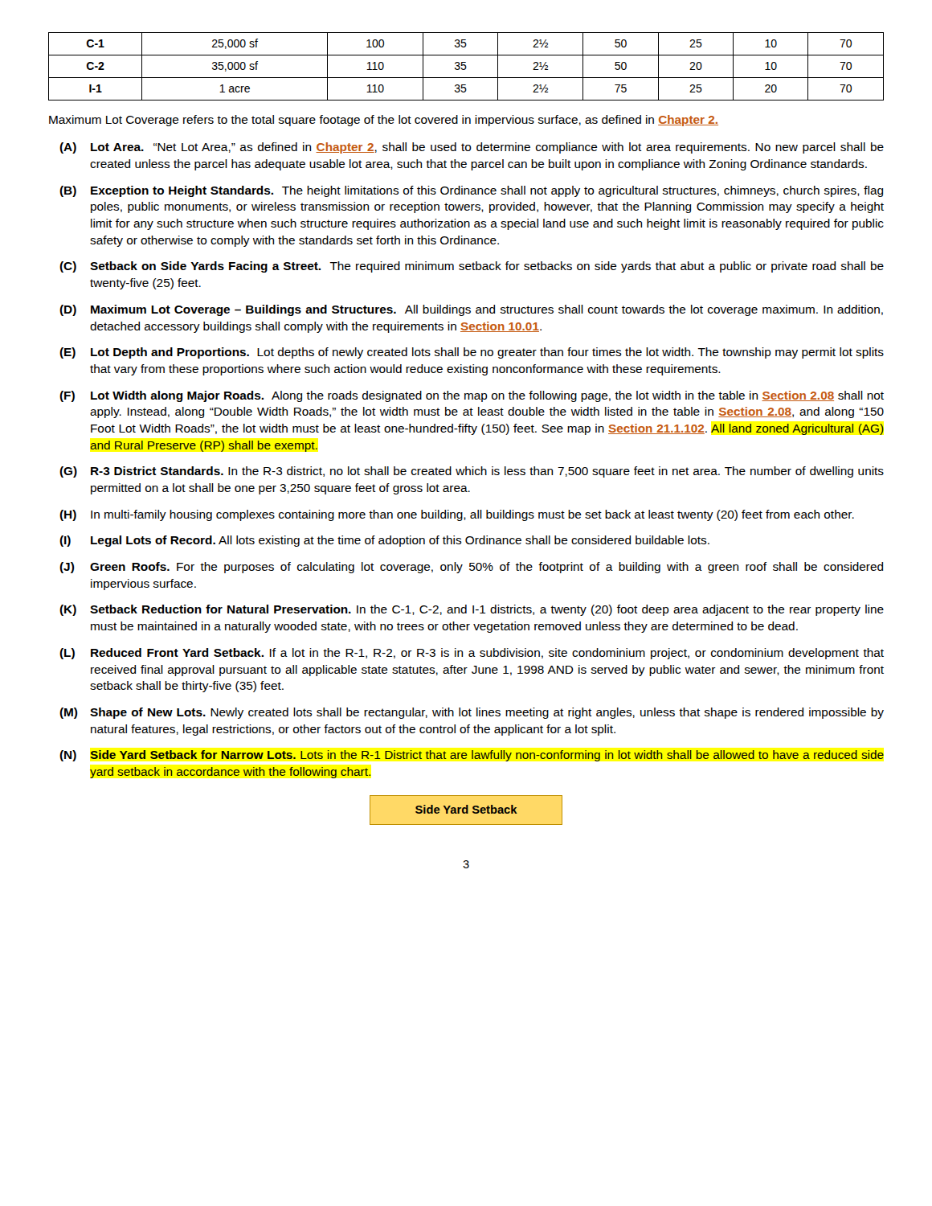| C-1 | 25,000 sf | 100 | 35 | 2½ | 50 | 25 | 10 | 70 |
| C-2 | 35,000 sf | 110 | 35 | 2½ | 50 | 20 | 10 | 70 |
| I-1 | 1 acre | 110 | 35 | 2½ | 75 | 25 | 20 | 70 |
Maximum Lot Coverage refers to the total square footage of the lot covered in impervious surface, as defined in Chapter 2.
(A) Lot Area. “Net Lot Area,” as defined in Chapter 2, shall be used to determine compliance with lot area requirements. No new parcel shall be created unless the parcel has adequate usable lot area, such that the parcel can be built upon in compliance with Zoning Ordinance standards.
(B) Exception to Height Standards. The height limitations of this Ordinance shall not apply to agricultural structures, chimneys, church spires, flag poles, public monuments, or wireless transmission or reception towers, provided, however, that the Planning Commission may specify a height limit for any such structure when such structure requires authorization as a special land use and such height limit is reasonably required for public safety or otherwise to comply with the standards set forth in this Ordinance.
(C) Setback on Side Yards Facing a Street. The required minimum setback for setbacks on side yards that abut a public or private road shall be twenty-five (25) feet.
(D) Maximum Lot Coverage – Buildings and Structures. All buildings and structures shall count towards the lot coverage maximum. In addition, detached accessory buildings shall comply with the requirements in Section 10.01.
(E) Lot Depth and Proportions. Lot depths of newly created lots shall be no greater than four times the lot width. The township may permit lot splits that vary from these proportions where such action would reduce existing nonconformance with these requirements.
(F) Lot Width along Major Roads. Along the roads designated on the map on the following page, the lot width in the table in Section 2.08 shall not apply. Instead, along “Double Width Roads,” the lot width must be at least double the width listed in the table in Section 2.08, and along “150 Foot Lot Width Roads”, the lot width must be at least one-hundred-fifty (150) feet. See map in Section 21.1.102. All land zoned Agricultural (AG) and Rural Preserve (RP) shall be exempt.
(G) R-3 District Standards. In the R-3 district, no lot shall be created which is less than 7,500 square feet in net area. The number of dwelling units permitted on a lot shall be one per 3,250 square feet of gross lot area.
(H) In multi-family housing complexes containing more than one building, all buildings must be set back at least twenty (20) feet from each other.
(I) Legal Lots of Record. All lots existing at the time of adoption of this Ordinance shall be considered buildable lots.
(J) Green Roofs. For the purposes of calculating lot coverage, only 50% of the footprint of a building with a green roof shall be considered impervious surface.
(K) Setback Reduction for Natural Preservation. In the C-1, C-2, and I-1 districts, a twenty (20) foot deep area adjacent to the rear property line must be maintained in a naturally wooded state, with no trees or other vegetation removed unless they are determined to be dead.
(L) Reduced Front Yard Setback. If a lot in the R-1, R-2, or R-3 is in a subdivision, site condominium project, or condominium development that received final approval pursuant to all applicable state statutes, after June 1, 1998 AND is served by public water and sewer, the minimum front setback shall be thirty-five (35) feet.
(M) Shape of New Lots. Newly created lots shall be rectangular, with lot lines meeting at right angles, unless that shape is rendered impossible by natural features, legal restrictions, or other factors out of the control of the applicant for a lot split.
(N) Side Yard Setback for Narrow Lots. Lots in the R-1 District that are lawfully non-conforming in lot width shall be allowed to have a reduced side yard setback in accordance with the following chart.
Side Yard Setback
3